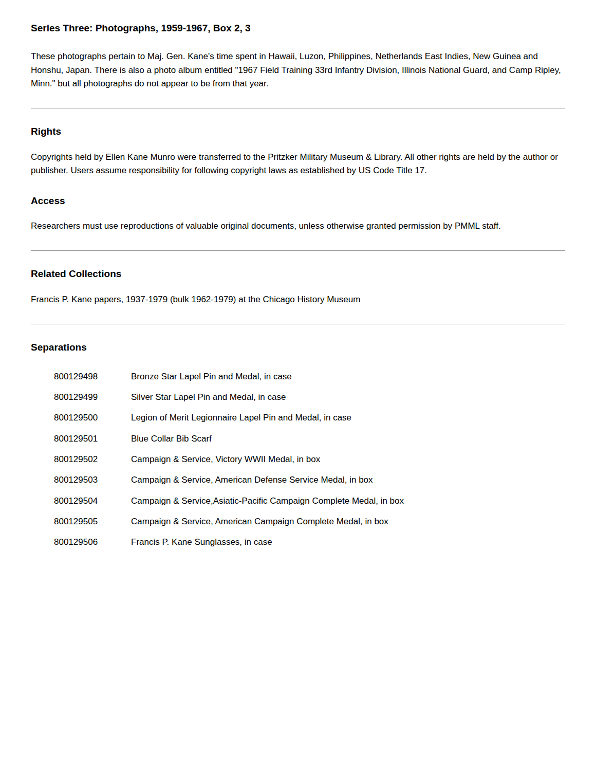Series Three: Photographs, 1959-1967, Box 2, 3
These photographs pertain to Maj. Gen. Kane's time spent in Hawaii, Luzon, Philippines, Netherlands East Indies, New Guinea and Honshu, Japan. There is also a photo album entitled "1967 Field Training 33rd Infantry Division, Illinois National Guard, and Camp Ripley, Minn." but all photographs do not appear to be from that year.
Rights
Copyrights held by Ellen Kane Munro were transferred to the Pritzker Military Museum & Library. All other rights are held by the author or publisher. Users assume responsibility for following copyright laws as established by US Code Title 17.
Access
Researchers must use reproductions of valuable original documents, unless otherwise granted permission by PMML staff.
Related Collections
Francis P. Kane papers, 1937-1979 (bulk 1962-1979) at the Chicago History Museum
Separations
| 800129498 | Bronze Star Lapel Pin and Medal, in case |
| 800129499 | Silver Star Lapel Pin and Medal, in case |
| 800129500 | Legion of Merit Legionnaire Lapel Pin and Medal, in case |
| 800129501 | Blue Collar Bib Scarf |
| 800129502 | Campaign & Service, Victory WWII Medal, in box |
| 800129503 | Campaign & Service, American Defense Service Medal, in box |
| 800129504 | Campaign & Service,Asiatic-Pacific Campaign Complete Medal, in box |
| 800129505 | Campaign & Service, American Campaign Complete Medal, in box |
| 800129506 | Francis P. Kane Sunglasses, in case |